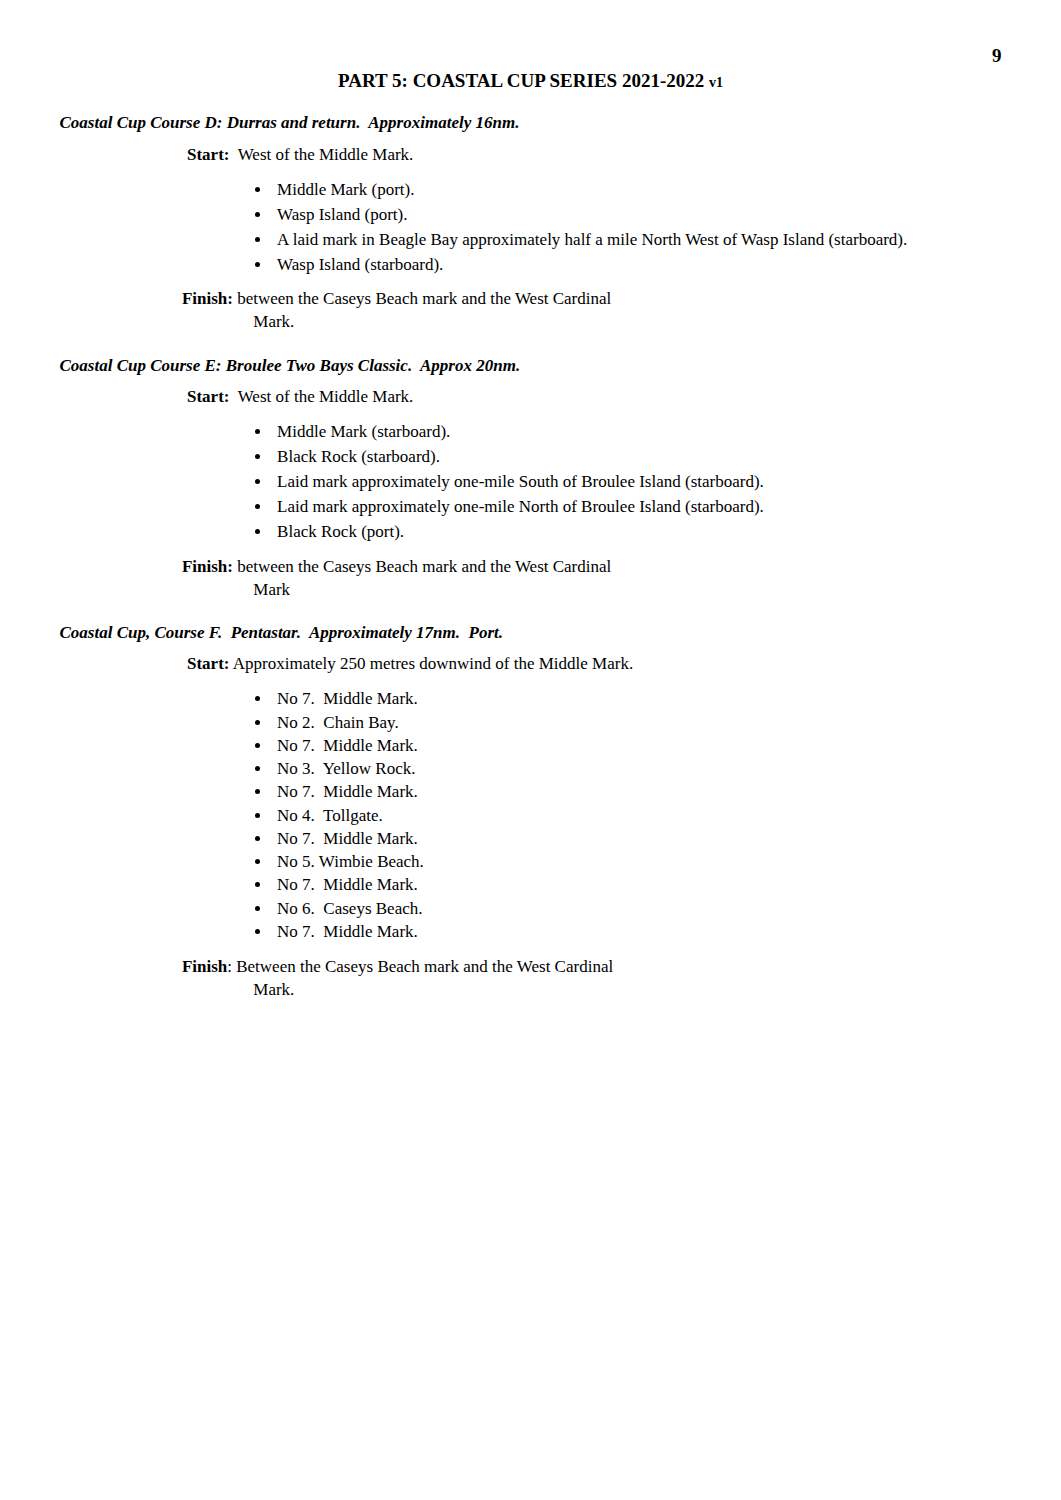9
PART 5: COASTAL CUP SERIES 2021-2022 v1
Coastal Cup Course D: Durras and return. Approximately 16nm.
Start: West of the Middle Mark.
Middle Mark (port).
Wasp Island (port).
A laid mark in Beagle Bay approximately half a mile North West of Wasp Island (starboard).
Wasp Island (starboard).
Finish: between the Caseys Beach mark and the West Cardinal Mark.
Coastal Cup Course E: Broulee Two Bays Classic. Approx 20nm.
Start: West of the Middle Mark.
Middle Mark (starboard).
Black Rock (starboard).
Laid mark approximately one-mile South of Broulee Island (starboard).
Laid mark approximately one-mile North of Broulee Island (starboard).
Black Rock (port).
Finish: between the Caseys Beach mark and the West Cardinal Mark
Coastal Cup, Course F. Pentastar. Approximately 17nm. Port.
Start: Approximately 250 metres downwind of the Middle Mark.
No 7. Middle Mark.
No 2. Chain Bay.
No 7. Middle Mark.
No 3. Yellow Rock.
No 7. Middle Mark.
No 4. Tollgate.
No 7. Middle Mark.
No 5. Wimbie Beach.
No 7. Middle Mark.
No 6. Caseys Beach.
No 7. Middle Mark.
Finish: Between the Caseys Beach mark and the West Cardinal Mark.